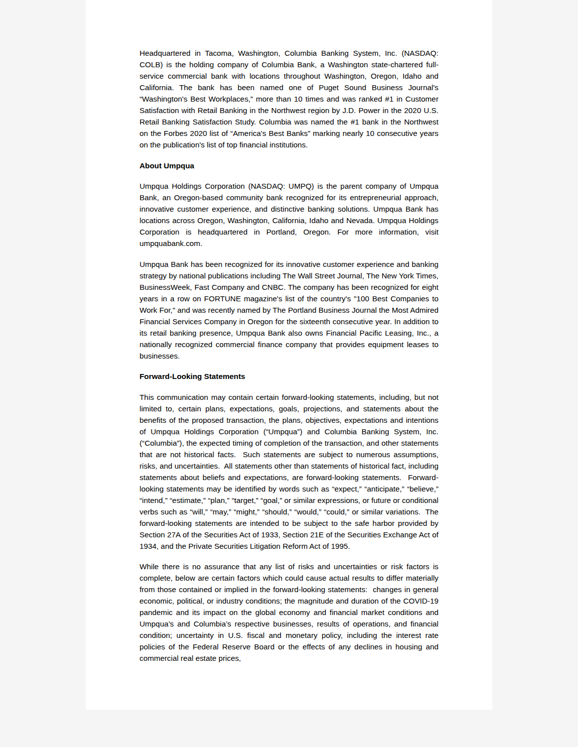Headquartered in Tacoma, Washington, Columbia Banking System, Inc. (NASDAQ: COLB) is the holding company of Columbia Bank, a Washington state-chartered full-service commercial bank with locations throughout Washington, Oregon, Idaho and California. The bank has been named one of Puget Sound Business Journal's “Washington's Best Workplaces,” more than 10 times and was ranked #1 in Customer Satisfaction with Retail Banking in the Northwest region by J.D. Power in the 2020 U.S. Retail Banking Satisfaction Study. Columbia was named the #1 bank in the Northwest on the Forbes 2020 list of “America's Best Banks” marking nearly 10 consecutive years on the publication's list of top financial institutions.
About Umpqua
Umpqua Holdings Corporation (NASDAQ: UMPQ) is the parent company of Umpqua Bank, an Oregon-based community bank recognized for its entrepreneurial approach, innovative customer experience, and distinctive banking solutions. Umpqua Bank has locations across Oregon, Washington, California, Idaho and Nevada. Umpqua Holdings Corporation is headquartered in Portland, Oregon. For more information, visit umpquabank.com.
Umpqua Bank has been recognized for its innovative customer experience and banking strategy by national publications including The Wall Street Journal, The New York Times, BusinessWeek, Fast Company and CNBC. The company has been recognized for eight years in a row on FORTUNE magazine's list of the country's "100 Best Companies to Work For," and was recently named by The Portland Business Journal the Most Admired Financial Services Company in Oregon for the sixteenth consecutive year. In addition to its retail banking presence, Umpqua Bank also owns Financial Pacific Leasing, Inc., a nationally recognized commercial finance company that provides equipment leases to businesses.
Forward-Looking Statements
This communication may contain certain forward-looking statements, including, but not limited to, certain plans, expectations, goals, projections, and statements about the benefits of the proposed transaction, the plans, objectives, expectations and intentions of Umpqua Holdings Corporation (“Umpqua”) and Columbia Banking System, Inc. (“Columbia”), the expected timing of completion of the transaction, and other statements that are not historical facts. Such statements are subject to numerous assumptions, risks, and uncertainties. All statements other than statements of historical fact, including statements about beliefs and expectations, are forward-looking statements. Forward-looking statements may be identified by words such as “expect,” “anticipate,” “believe,” “intend,” “estimate,” “plan,” “target,” “goal,” or similar expressions, or future or conditional verbs such as “will,” “may,” “might,” “should,” “would,” “could,” or similar variations. The forward-looking statements are intended to be subject to the safe harbor provided by Section 27A of the Securities Act of 1933, Section 21E of the Securities Exchange Act of 1934, and the Private Securities Litigation Reform Act of 1995.
While there is no assurance that any list of risks and uncertainties or risk factors is complete, below are certain factors which could cause actual results to differ materially from those contained or implied in the forward-looking statements: changes in general economic, political, or industry conditions; the magnitude and duration of the COVID-19 pandemic and its impact on the global economy and financial market conditions and Umpqua’s and Columbia’s respective businesses, results of operations, and financial condition; uncertainty in U.S. fiscal and monetary policy, including the interest rate policies of the Federal Reserve Board or the effects of any declines in housing and commercial real estate prices,